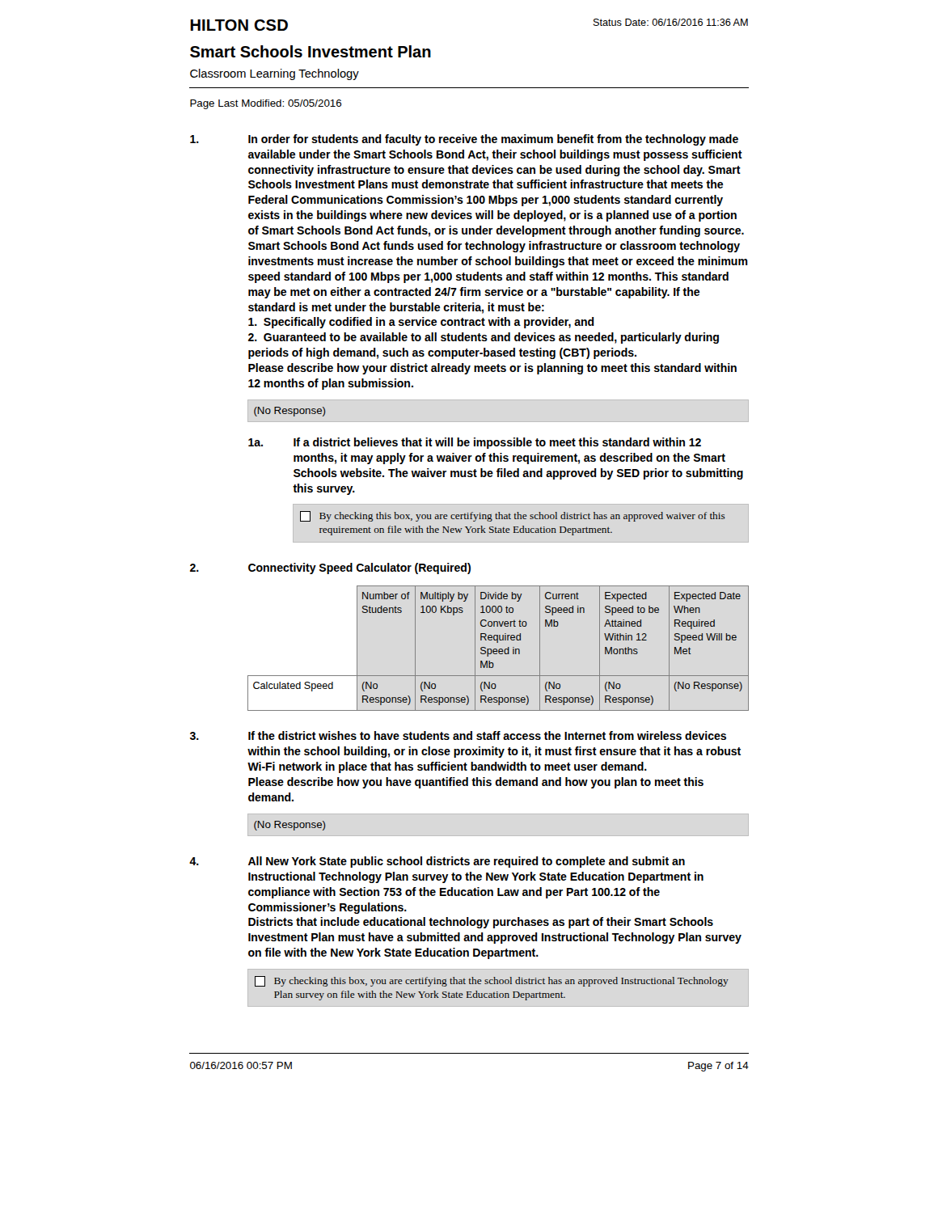HILTON CSD
Smart Schools Investment Plan
Classroom Learning Technology
Status Date: 06/16/2016 11:36 AM
Page Last Modified: 05/05/2016
In order for students and faculty to receive the maximum benefit from the technology made available under the Smart Schools Bond Act, their school buildings must possess sufficient connectivity infrastructure to ensure that devices can be used during the school day. Smart Schools Investment Plans must demonstrate that sufficient infrastructure that meets the Federal Communications Commission’s 100 Mbps per 1,000 students standard currently exists in the buildings where new devices will be deployed, or is a planned use of a portion of Smart Schools Bond Act funds, or is under development through another funding source.
Smart Schools Bond Act funds used for technology infrastructure or classroom technology investments must increase the number of school buildings that meet or exceed the minimum speed standard of 100 Mbps per 1,000 students and staff within 12 months. This standard may be met on either a contracted 24/7 firm service or a "burstable" capability. If the standard is met under the burstable criteria, it must be:
1. Specifically codified in a service contract with a provider, and
2. Guaranteed to be available to all students and devices as needed, particularly during periods of high demand, such as computer-based testing (CBT) periods.
Please describe how your district already meets or is planning to meet this standard within 12 months of plan submission.
(No Response)
1a.
If a district believes that it will be impossible to meet this standard within 12 months, it may apply for a waiver of this requirement, as described on the Smart Schools website. The waiver must be filed and approved by SED prior to submitting this survey.
By checking this box, you are certifying that the school district has an approved waiver of this requirement on file with the New York State Education Department.
Connectivity Speed Calculator (Required)
| | Number of Students | Multiply by 100 Kbps | Divide by 1000 to Convert to Required Speed in Mb | Current Speed in Mb | Expected Speed to be Attained Within 12 Months | Expected Date When Required Speed Will be Met |
| --- | --- | --- | --- | --- | --- | --- |
| Calculated Speed | (No Response) | (No Response) | (No Response) | (No Response) | (No Response) | (No Response) |
If the district wishes to have students and staff access the Internet from wireless devices within the school building, or in close proximity to it, it must first ensure that it has a robust Wi-Fi network in place that has sufficient bandwidth to meet user demand.
Please describe how you have quantified this demand and how you plan to meet this demand.
(No Response)
All New York State public school districts are required to complete and submit an Instructional Technology Plan survey to the New York State Education Department in compliance with Section 753 of the Education Law and per Part 100.12 of the Commissioner’s Regulations.
Districts that include educational technology purchases as part of their Smart Schools Investment Plan must have a submitted and approved Instructional Technology Plan survey on file with the New York State Education Department.
By checking this box, you are certifying that the school district has an approved Instructional Technology Plan survey on file with the New York State Education Department.
06/16/2016 00:57 PM
Page 7 of 14